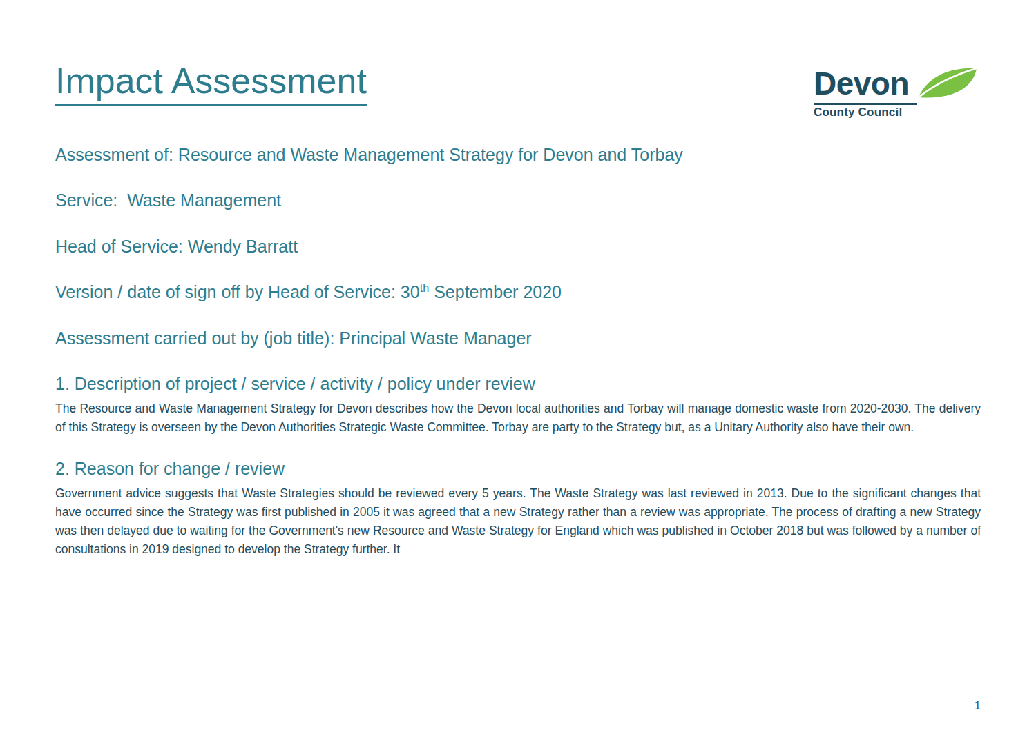Devon
County Council
Impact Assessment
Assessment of: Resource and Waste Management Strategy for Devon and Torbay
Service: Waste Management
Head of Service: Wendy Barratt
Version / date of sign off by Head of Service: 30th September 2020
Assessment carried out by (job title): Principal Waste Manager
1. Description of project / service / activity / policy under review
The Resource and Waste Management Strategy for Devon describes how the Devon local authorities and Torbay will manage domestic waste from 2020-2030. The delivery of this Strategy is overseen by the Devon Authorities Strategic Waste Committee. Torbay are party to the Strategy but, as a Unitary Authority also have their own.
2. Reason for change / review
Government advice suggests that Waste Strategies should be reviewed every 5 years. The Waste Strategy was last reviewed in 2013. Due to the significant changes that have occurred since the Strategy was first published in 2005 it was agreed that a new Strategy rather than a review was appropriate. The process of drafting a new Strategy was then delayed due to waiting for the Government's new Resource and Waste Strategy for England which was published in October 2018 but was followed by a number of consultations in 2019 designed to develop the Strategy further. It
1